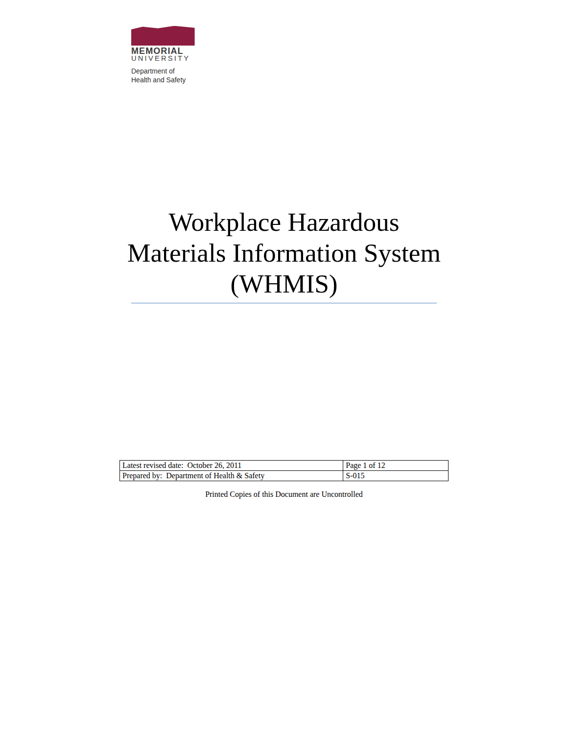MEMORIAL
UNIVERSITY
Department of
Health and Safety
Workplace Hazardous Materials Information System (WHMIS)
| Latest revised date: October 26, 2011 | Page 1 of 12 |
| Prepared by: Department of Health & Safety | S-015 |
Printed Copies of this Document are Uncontrolled